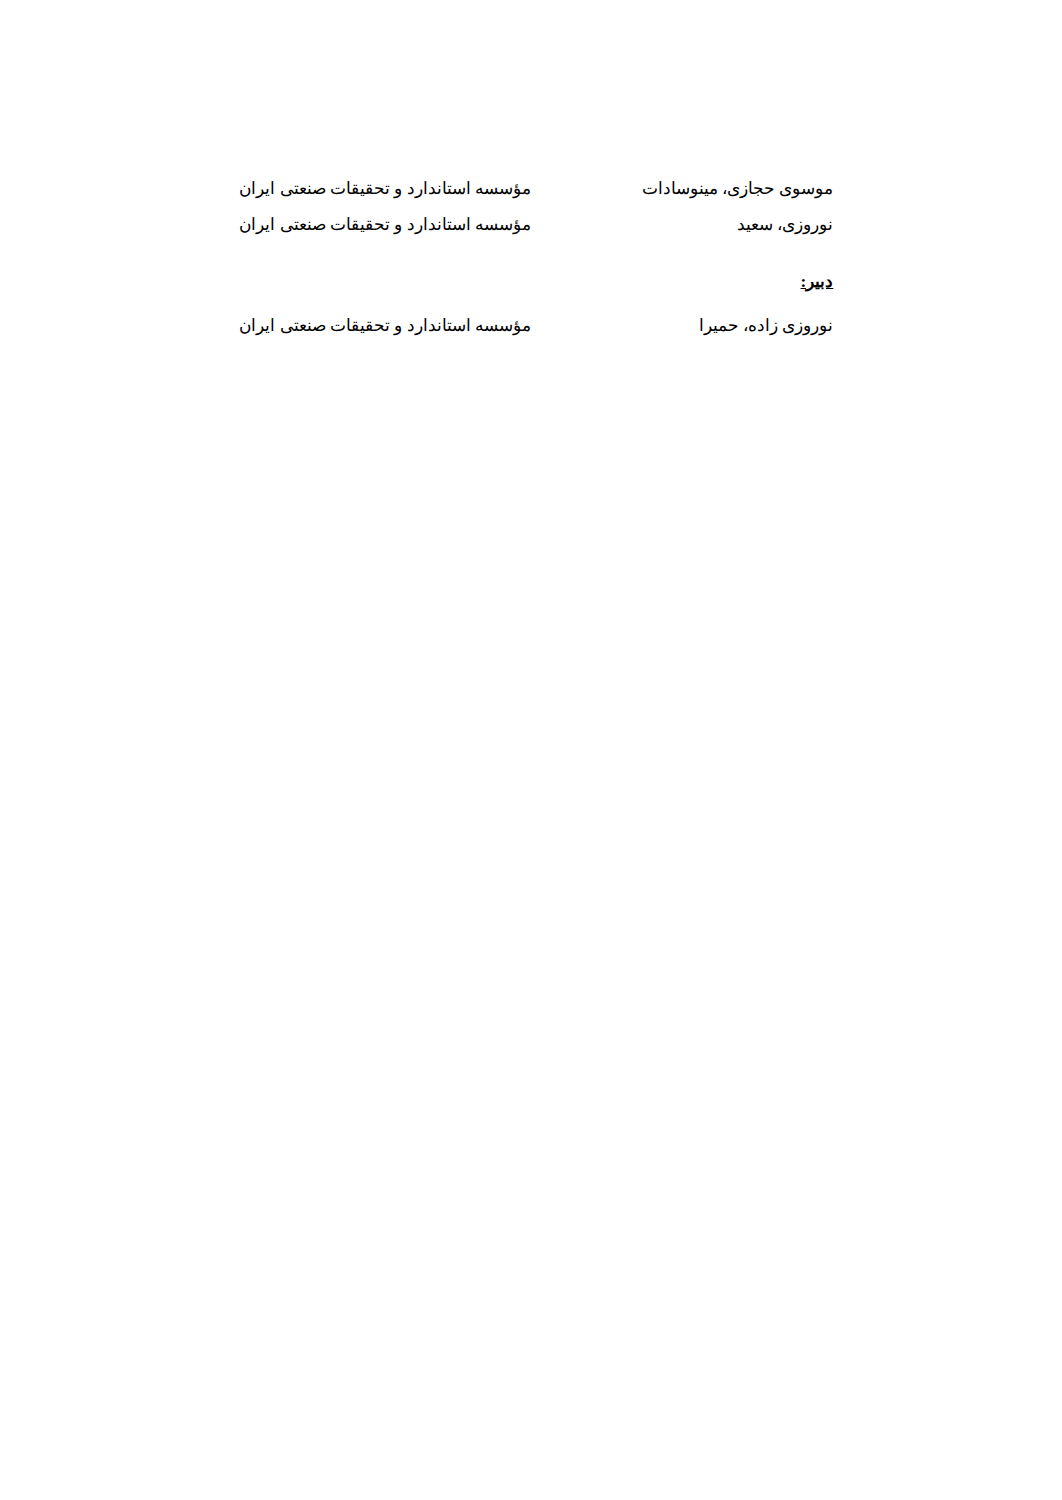| موسوی حجازی، مینوسادات | مؤسسه استاندارد و تحقیقات صنعتی ایران |
| نوروزی، سعید | مؤسسه استاندارد و تحقیقات صنعتی ایران |
دبیر:
| نوروزی زاده، حمیرا | مؤسسه استاندارد و تحقیقات صنعتی ایران |